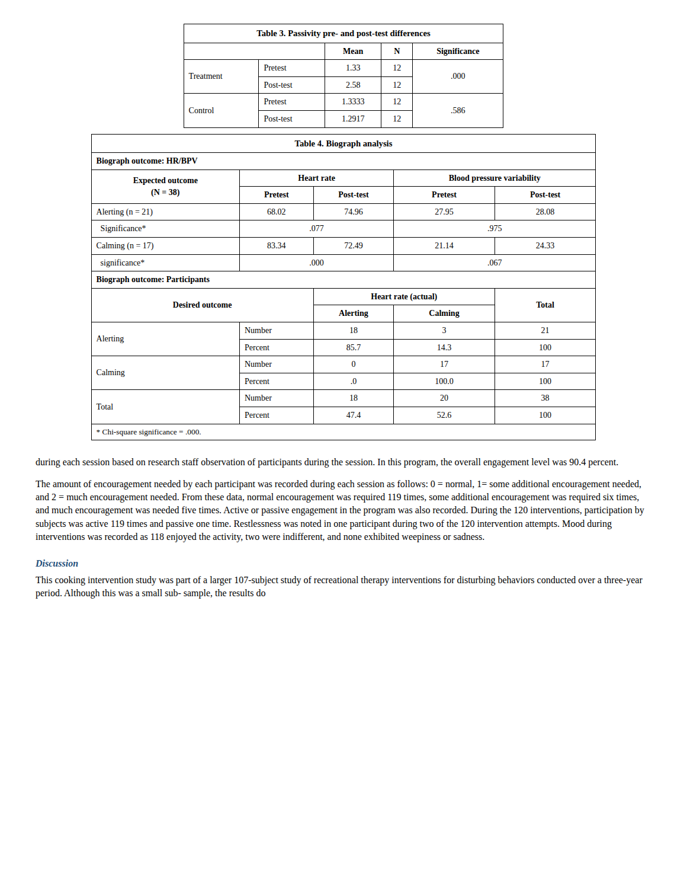Table 3. Passivity pre- and post-test differences
| | Mean | N | Significance |
| Treatment | Pretest | 1.33 | 12 | .000 |
| Post-test | 2.58 | 12 |
| Control | Pretest | 1.3333 | 12 | .586 |
| Post-test | 1.2917 | 12 |
Table 4. Biograph analysis
| Biograph outcome: HR/BPV |
| Expected outcome (N = 38) | Heart rate | Blood pressure variability |
| Pretest | Post-test | Pretest | Post-test |
| Alerting (n = 21) | 68.02 | 74.96 | 27.95 | 28.08 |
| Significance* | .077 | .975 |
| Calming (n = 17) | 83.34 | 72.49 | 21.14 | 24.33 |
| significance* | .000 | .067 |
| Biograph outcome: Participants |
| Desired outcome | Heart rate (actual) | Total |
| Alerting | Calming |
| Alerting | Number | 18 | 3 | 21 |
| Percent | 85.7 | 14.3 | 100 |
| Calming | Number | 0 | 17 | 17 |
| Percent | .0 | 100.0 | 100 |
| Total | Number | 18 | 20 | 38 |
| Percent | 47.4 | 52.6 | 100 |
| * Chi-square significance = .000. |
during each session based on research staff observation of participants during the session. In this program, the overall engagement level was 90.4 percent.
The amount of encouragement needed by each participant was recorded during each session as follows: 0 = normal, 1= some additional encouragement needed, and 2 = much encouragement needed. From these data, normal encouragement was required 119 times, some additional encouragement was required six times, and much encouragement was needed five times. Active or passive engagement in the program was also recorded. During the 120 interventions, participation by subjects was active 119 times and passive one time. Restlessness was noted in one participant during two of the 120 intervention attempts. Mood during interventions was recorded as 118 enjoyed the activity, two were indifferent, and none exhibited weepiness or sadness.
Discussion
This cooking intervention study was part of a larger 107-subject study of recreational therapy interventions for disturbing behaviors conducted over a three-year period. Although this was a small sub- sample, the results do